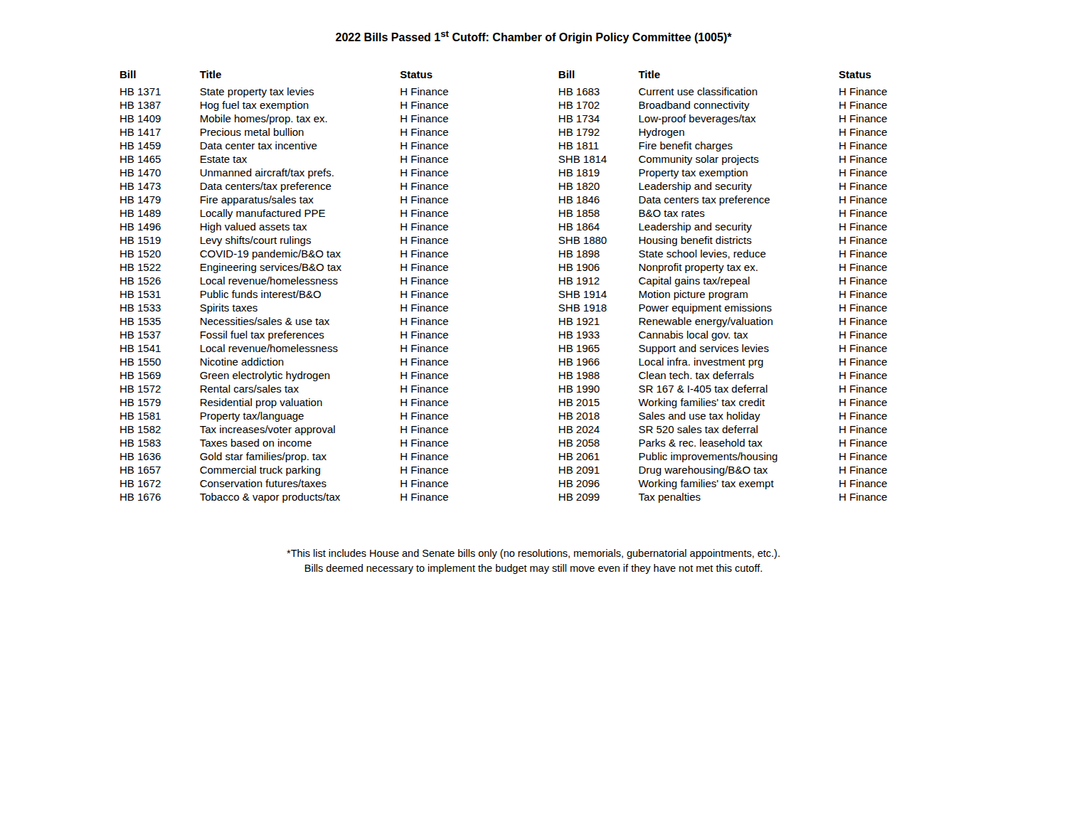2022 Bills Passed 1st Cutoff: Chamber of Origin Policy Committee (1005)*
| Bill | Title | Status | | Bill | Title | Status |
| --- | --- | --- | --- | --- | --- | --- |
| HB 1371 | State property tax levies | H Finance | | HB 1683 | Current use classification | H Finance |
| HB 1387 | Hog fuel tax exemption | H Finance | | HB 1702 | Broadband connectivity | H Finance |
| HB 1409 | Mobile homes/prop. tax ex. | H Finance | | HB 1734 | Low-proof beverages/tax | H Finance |
| HB 1417 | Precious metal bullion | H Finance | | HB 1792 | Hydrogen | H Finance |
| HB 1459 | Data center tax incentive | H Finance | | HB 1811 | Fire benefit charges | H Finance |
| HB 1465 | Estate tax | H Finance | | SHB 1814 | Community solar projects | H Finance |
| HB 1470 | Unmanned aircraft/tax prefs. | H Finance | | HB 1819 | Property tax exemption | H Finance |
| HB 1473 | Data centers/tax preference | H Finance | | HB 1820 | Leadership and security | H Finance |
| HB 1479 | Fire apparatus/sales tax | H Finance | | HB 1846 | Data centers tax preference | H Finance |
| HB 1489 | Locally manufactured PPE | H Finance | | HB 1858 | B&O tax rates | H Finance |
| HB 1496 | High valued assets tax | H Finance | | HB 1864 | Leadership and security | H Finance |
| HB 1519 | Levy shifts/court rulings | H Finance | | SHB 1880 | Housing benefit districts | H Finance |
| HB 1520 | COVID-19 pandemic/B&O tax | H Finance | | HB 1898 | State school levies, reduce | H Finance |
| HB 1522 | Engineering services/B&O tax | H Finance | | HB 1906 | Nonprofit property tax ex. | H Finance |
| HB 1526 | Local revenue/homelessness | H Finance | | HB 1912 | Capital gains tax/repeal | H Finance |
| HB 1531 | Public funds interest/B&O | H Finance | | SHB 1914 | Motion picture program | H Finance |
| HB 1533 | Spirits taxes | H Finance | | SHB 1918 | Power equipment emissions | H Finance |
| HB 1535 | Necessities/sales & use tax | H Finance | | HB 1921 | Renewable energy/valuation | H Finance |
| HB 1537 | Fossil fuel tax preferences | H Finance | | HB 1933 | Cannabis local gov. tax | H Finance |
| HB 1541 | Local revenue/homelessness | H Finance | | HB 1965 | Support and services levies | H Finance |
| HB 1550 | Nicotine addiction | H Finance | | HB 1966 | Local infra. investment prg | H Finance |
| HB 1569 | Green electrolytic hydrogen | H Finance | | HB 1988 | Clean tech. tax deferrals | H Finance |
| HB 1572 | Rental cars/sales tax | H Finance | | HB 1990 | SR 167 & I-405 tax deferral | H Finance |
| HB 1579 | Residential prop valuation | H Finance | | HB 2015 | Working families' tax credit | H Finance |
| HB 1581 | Property tax/language | H Finance | | HB 2018 | Sales and use tax holiday | H Finance |
| HB 1582 | Tax increases/voter approval | H Finance | | HB 2024 | SR 520 sales tax deferral | H Finance |
| HB 1583 | Taxes based on income | H Finance | | HB 2058 | Parks & rec. leasehold tax | H Finance |
| HB 1636 | Gold star families/prop. tax | H Finance | | HB 2061 | Public improvements/housing | H Finance |
| HB 1657 | Commercial truck parking | H Finance | | HB 2091 | Drug warehousing/B&O tax | H Finance |
| HB 1672 | Conservation futures/taxes | H Finance | | HB 2096 | Working families' tax exempt | H Finance |
| HB 1676 | Tobacco & vapor products/tax | H Finance | | HB 2099 | Tax penalties | H Finance |
*This list includes House and Senate bills only (no resolutions, memorials, gubernatorial appointments, etc.).
Bills deemed necessary to implement the budget may still move even if they have not met this cutoff.